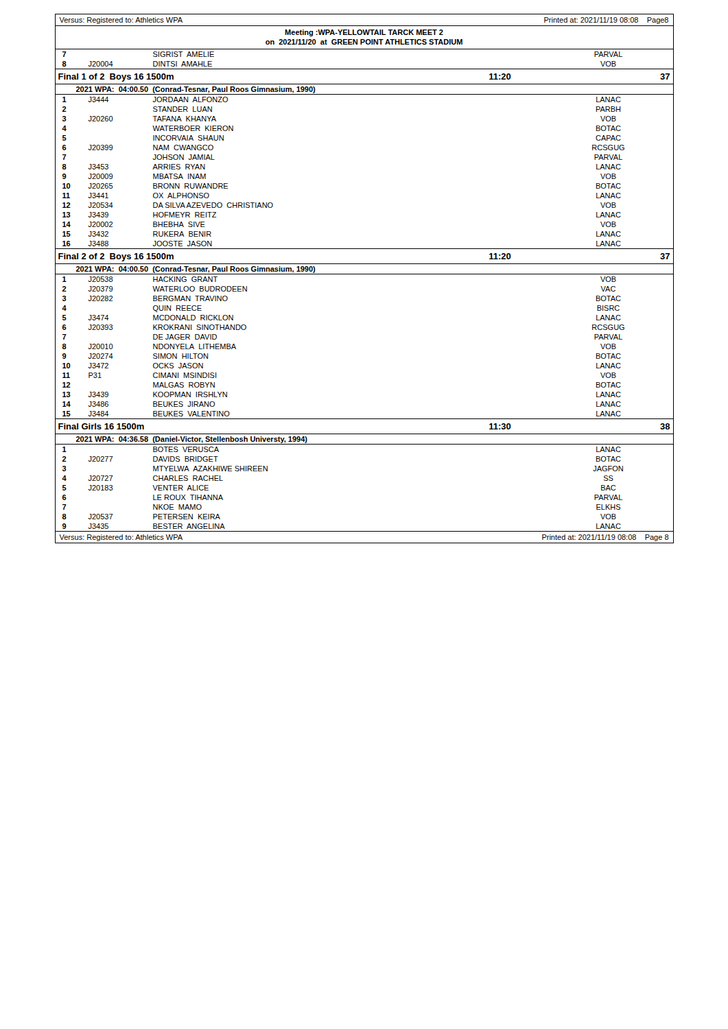Versus: Registered to: Athletics WPA Printed at: 2021/11/19 08:08 Page8
Meeting :WPA-YELLOWTAIL TARCK MEET 2
on 2021/11/20 at GREEN POINT ATHLETICS STADIUM
| 7 | | SIGRIST AMELIE | PARVAL |
| 8 | J20004 | DINTSI AMAHLE | VOB |
| Final 1 of 2 Boys 16 1500m | 11:20 | 37 |
| 2021 WPA: 04:00.50 (Conrad-Tesnar, Paul Roos Gimnasium, 1990) |
| 1 | J3444 | JORDAAN ALFONZO | LANAC |
| 2 | | STANDER LUAN | PARBH |
| 3 | J20260 | TAFANA KHANYA | VOB |
| 4 | | WATERBOER KIERON | BOTAC |
| 5 | | INCORVAIA SHAUN | CAPAC |
| 6 | J20399 | NAM CWANGCO | RCSGUG |
| 7 | | JOHSON JAMIAL | PARVAL |
| 8 | J3453 | ARRIES RYAN | LANAC |
| 9 | J20009 | MBATSA INAM | VOB |
| 10 | J20265 | BRONN RUWANDRE | BOTAC |
| 11 | J3441 | OX ALPHONSO | LANAC |
| 12 | J20534 | DA SILVA AZEVEDO CHRISTIANO | VOB |
| 13 | J3439 | HOFMEYR REITZ | LANAC |
| 14 | J20002 | BHEBHA SIVE | VOB |
| 15 | J3432 | RUKERA BENIR | LANAC |
| 16 | J3488 | JOOSTE JASON | LANAC |
| Final 2 of 2 Boys 16 1500m | 11:20 | 37 |
| 2021 WPA: 04:00.50 (Conrad-Tesnar, Paul Roos Gimnasium, 1990) |
| 1 | J20538 | HACKING GRANT | VOB |
| 2 | J20379 | WATERLOO BUDRODEEN | VAC |
| 3 | J20282 | BERGMAN TRAVINO | BOTAC |
| 4 | | QUIN REECE | BISRC |
| 5 | J3474 | MCDONALD RICKLON | LANAC |
| 6 | J20393 | KROKRANI SINOTHANDO | RCSGUG |
| 7 | | DE JAGER DAVID | PARVAL |
| 8 | J20010 | NDONYELA LITHEMBA | VOB |
| 9 | J20274 | SIMON HILTON | BOTAC |
| 10 | J3472 | OCKS JASON | LANAC |
| 11 | P31 | CIMANI MSINDISI | VOB |
| 12 | | MALGAS ROBYN | BOTAC |
| 13 | J3439 | KOOPMAN IRSHLYN | LANAC |
| 14 | J3486 | BEUKES JIRANO | LANAC |
| 15 | J3484 | BEUKES VALENTINO | LANAC |
| Final Girls 16 1500m | 11:30 | 38 |
| 2021 WPA: 04:36.58 (Daniel-Victor, Stellenbosh Universty, 1994) |
| 1 | | BOTES VERUSCA | LANAC |
| 2 | J20277 | DAVIDS BRIDGET | BOTAC |
| 3 | | MTYELWA AZAKHIWE SHIREEN | JAGFON |
| 4 | J20727 | CHARLES RACHEL | SS |
| 5 | J20183 | VENTER ALICE | BAC |
| 6 | | LE ROUX TIHANNA | PARVAL |
| 7 | | NKOE MAMO | ELKHS |
| 8 | J20537 | PETERSEN KEIRA | VOB |
| 9 | J3435 | BESTER ANGELINA | LANAC |
Versus: Registered to: Athletics WPA Printed at: 2021/11/19 08:08 Page 8